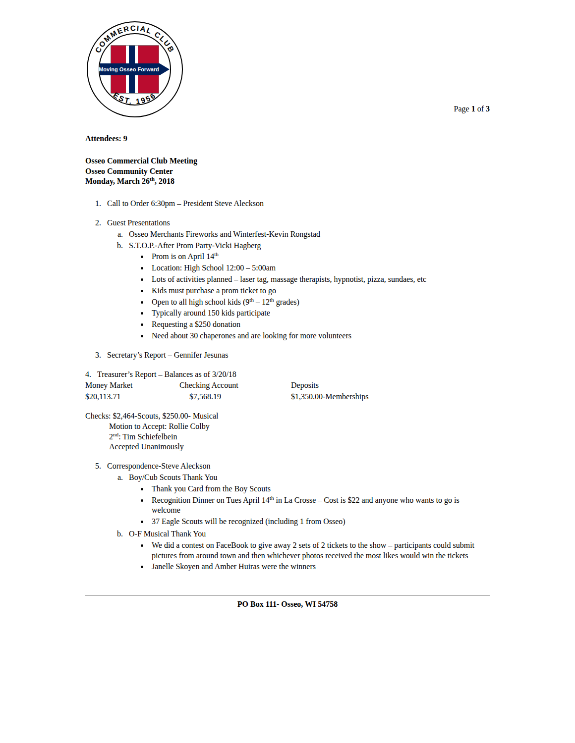Moving Osseo Forward COMMERCIAL CLUB EST. 1956
Page 1 of 3
Attendees: 9
Osseo Commercial Club Meeting
Osseo Community Center
Monday, March 26th, 2018
Call to Order 6:30pm – President Steve Aleckson
Guest Presentations
Osseo Merchants Fireworks and Winterfest-Kevin Rongstad
S.T.O.P.-After Prom Party-Vicki Hagberg
Prom is on April 14th
Location: High School 12:00 – 5:00am
Lots of activities planned – laser tag, massage therapists, hypnotist, pizza, sundaes, etc
Kids must purchase a prom ticket to go
Open to all high school kids (9th – 12th grades)
Typically around 150 kids participate
Requesting a $250 donation
Need about 30 chaperones and are looking for more volunteers
Secretary’s Report – Gennifer Jesunas
4. Treasurer’s Report – Balances as of 3/20/18
Money Market
Checking Account
Deposits
$20,113.71
$7,568.19
$1,350.00-Memberships
Checks: $2,464-Scouts, $250.00- Musical
Motion to Accept: Rollie Colby
2nd: Tim Schiefelbein
Accepted Unanimously
Correspondence-Steve Aleckson
Boy/Cub Scouts Thank You
Thank you Card from the Boy Scouts
Recognition Dinner on Tues April 14th in La Crosse – Cost is $22 and anyone who wants to go is welcome
37 Eagle Scouts will be recognized (including 1 from Osseo)
O-F Musical Thank You
We did a contest on FaceBook to give away 2 sets of 2 tickets to the show – participants could submit pictures from around town and then whichever photos received the most likes would win the tickets
Janelle Skoyen and Amber Huiras were the winners
PO Box 111- Osseo, WI 54758